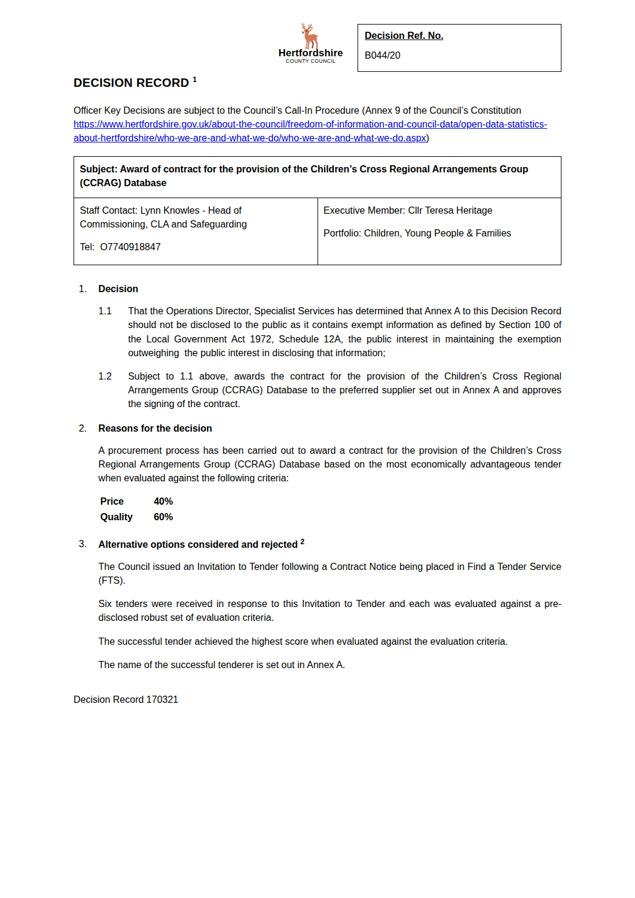🦌 Hertfordshire COUNTY COUNCIL
Decision Ref. No. B044/20
DECISION RECORD 1
Officer Key Decisions are subject to the Council’s Call-In Procedure (Annex 9 of the Council’s Constitution https://www.hertfordshire.gov.uk/about-the-council/freedom-of-information-and-council-data/open-data-statistics-about-hertfordshire/who-we-are-and-what-we-do/who-we-are-and-what-we-do.aspx)
| Subject: Award of contract for the provision of the Children’s Cross Regional Arrangements Group (CCRAG) Database |
| Staff Contact: Lynn Knowles - Head of Commissioning, CLA and Safeguarding Tel: O7740918847 | Executive Member: Cllr Teresa Heritage Portfolio: Children, Young People & Families |
Decision
1.1 That the Operations Director, Specialist Services has determined that Annex A to this Decision Record should not be disclosed to the public as it contains exempt information as defined by Section 100 of the Local Government Act 1972, Schedule 12A, the public interest in maintaining the exemption outweighing the public interest in disclosing that information;
1.2 Subject to 1.1 above, awards the contract for the provision of the Children’s Cross Regional Arrangements Group (CCRAG) Database to the preferred supplier set out in Annex A and approves the signing of the contract.
Reasons for the decision
A procurement process has been carried out to award a contract for the provision of the Children’s Cross Regional Arrangements Group (CCRAG) Database based on the most economically advantageous tender when evaluated against the following criteria:
| Price | 40% |
| Quality | 60% |
Alternative options considered and rejected 2
The Council issued an Invitation to Tender following a Contract Notice being placed in Find a Tender Service (FTS).
Six tenders were received in response to this Invitation to Tender and each was evaluated against a pre-disclosed robust set of evaluation criteria.
The successful tender achieved the highest score when evaluated against the evaluation criteria.
The name of the successful tenderer is set out in Annex A.
Decision Record 170321